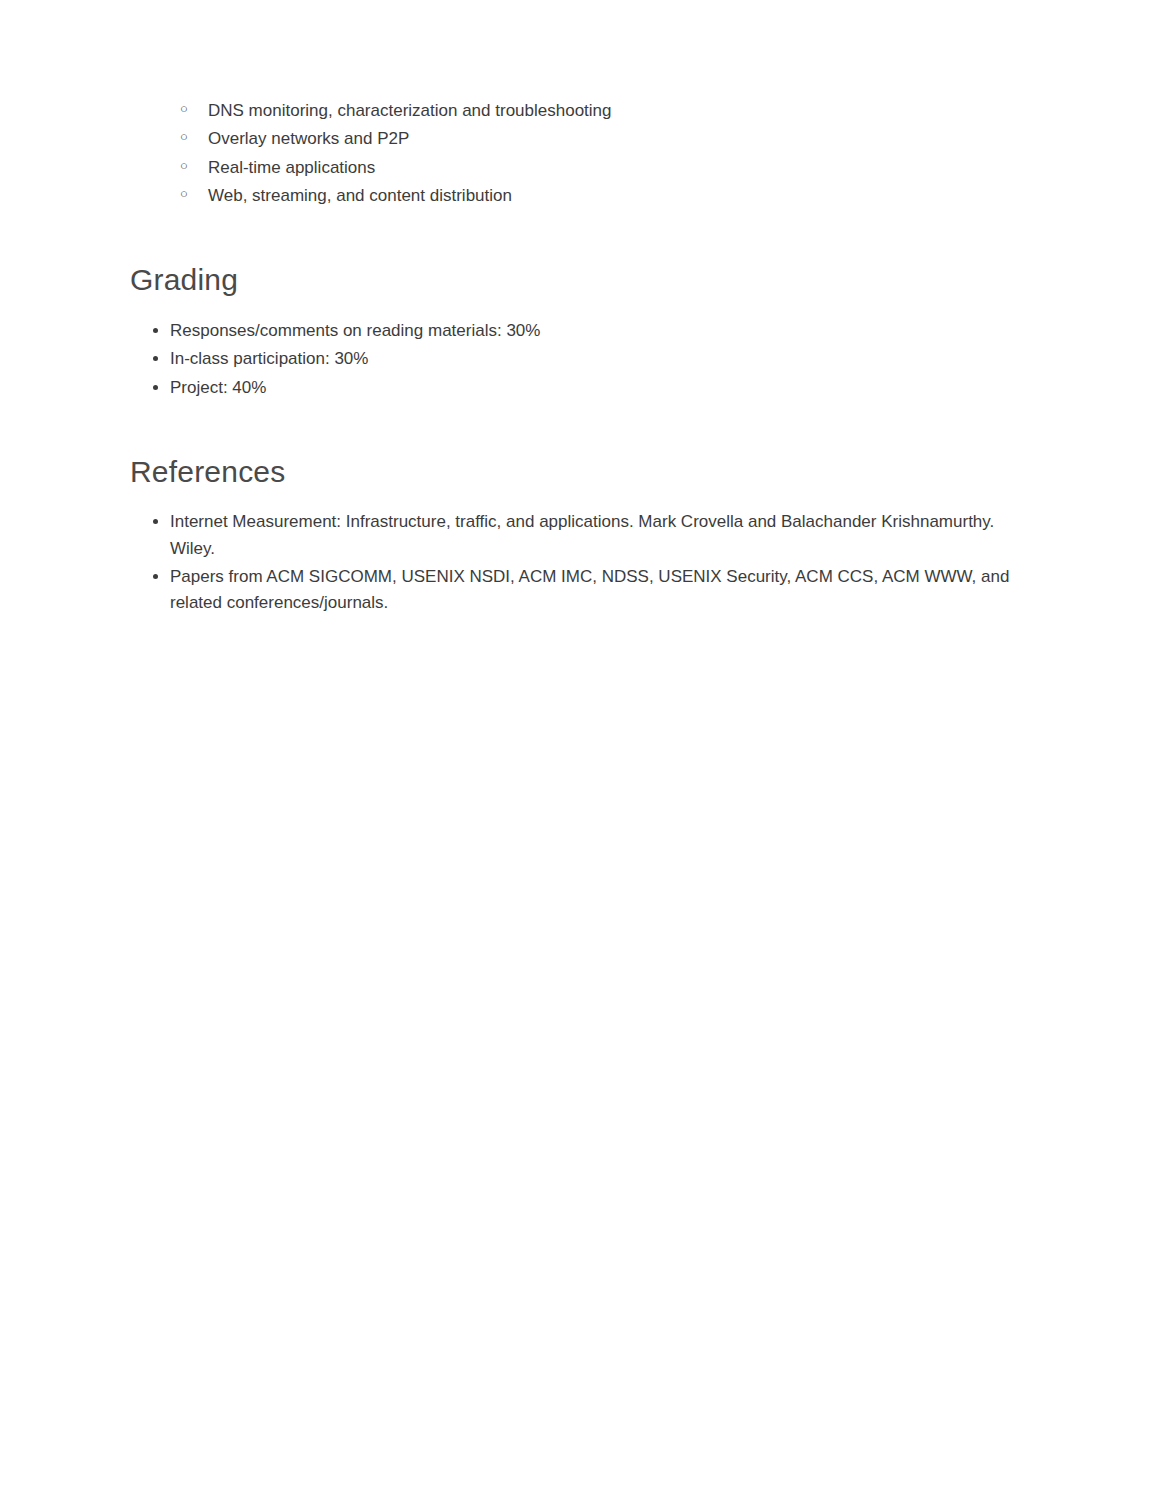DNS monitoring, characterization and troubleshooting
Overlay networks and P2P
Real-time applications
Web, streaming, and content distribution
Grading
Responses/comments on reading materials: 30%
In-class participation: 30%
Project: 40%
References
Internet Measurement: Infrastructure, traffic, and applications. Mark Crovella and Balachander Krishnamurthy. Wiley.
Papers from ACM SIGCOMM, USENIX NSDI, ACM IMC, NDSS, USENIX Security, ACM CCS, ACM WWW, and related conferences/journals.